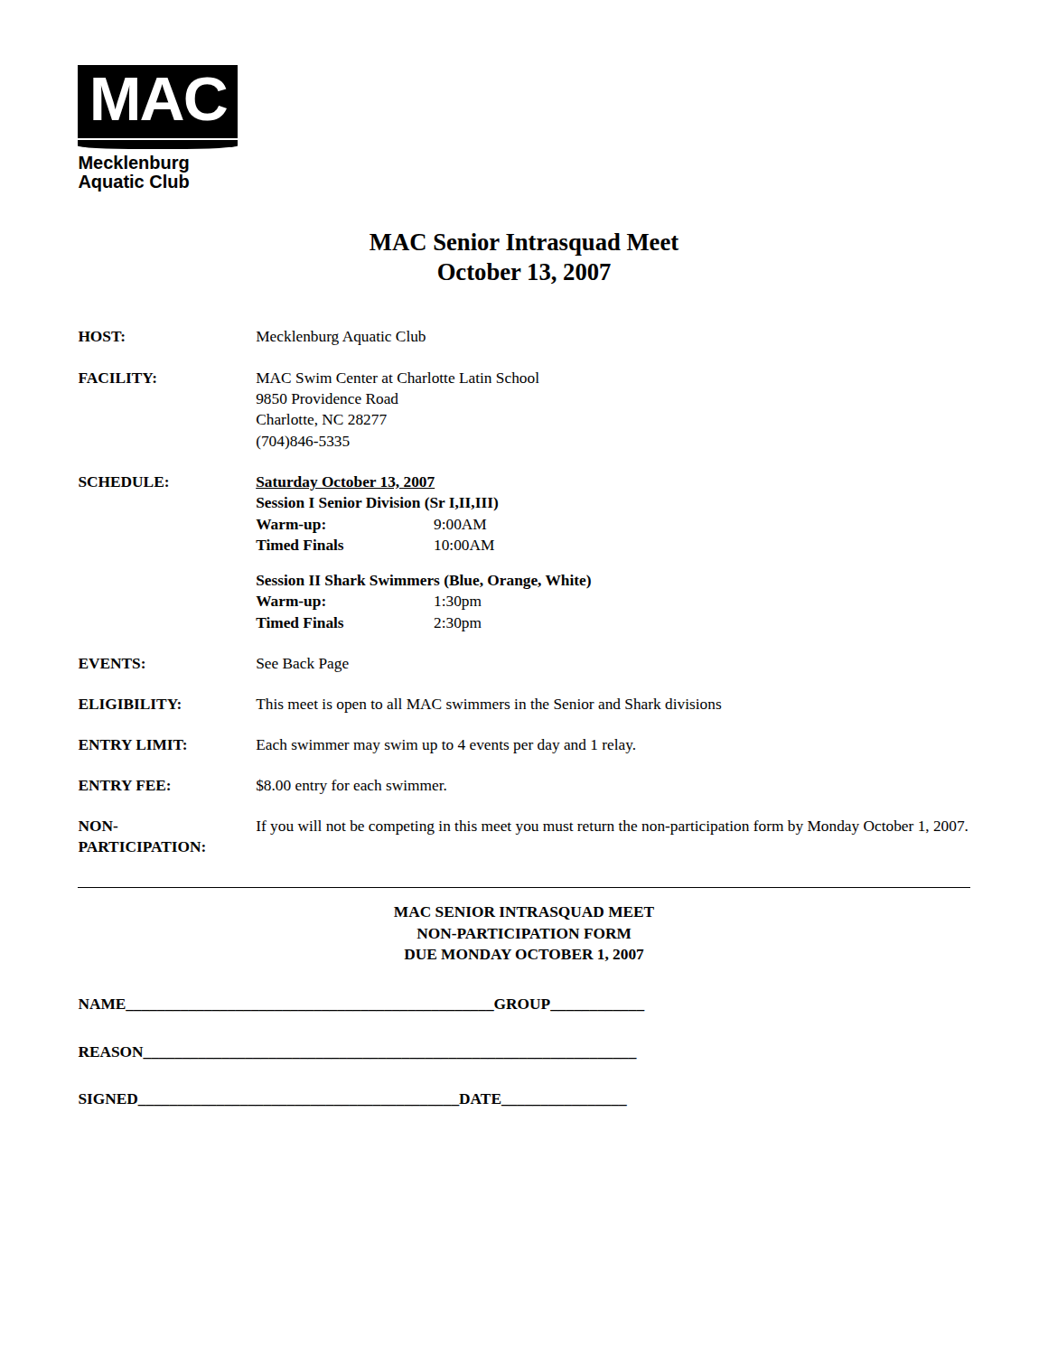MAC Mecklenburg
Aquatic Club
MAC Senior Intrasquad Meet
October 13, 2007
| HOST: | Mecklenburg Aquatic Club |
| FACILITY: | MAC Swim Center at Charlotte Latin School 9850 Providence Road Charlotte, NC 28277 (704)846-5335 |
| SCHEDULE: | Saturday October 13, 2007 Session I Senior Division (Sr I,II,III) Warm-up: 9:00AM Timed Finals 10:00AM Session II Shark Swimmers (Blue, Orange, White) Warm-up: 1:30pm Timed Finals 2:30pm |
| EVENTS: | See Back Page |
| ELIGIBILITY: | This meet is open to all MAC swimmers in the Senior and Shark divisions |
| ENTRY LIMIT: | Each swimmer may swim up to 4 events per day and 1 relay. |
| ENTRY FEE: | $8.00 entry for each swimmer. |
| NON- PARTICIPATION: | If you will not be competing in this meet you must return the non-participation form by Monday October 1, 2007. |
MAC SENIOR INTRASQUAD MEET
NON-PARTICIPATION FORM
DUE MONDAY OCTOBER 1, 2007
NAME_______________________________________________GROUP____________
REASON_______________________________________________________________
SIGNED_________________________________________DATE________________